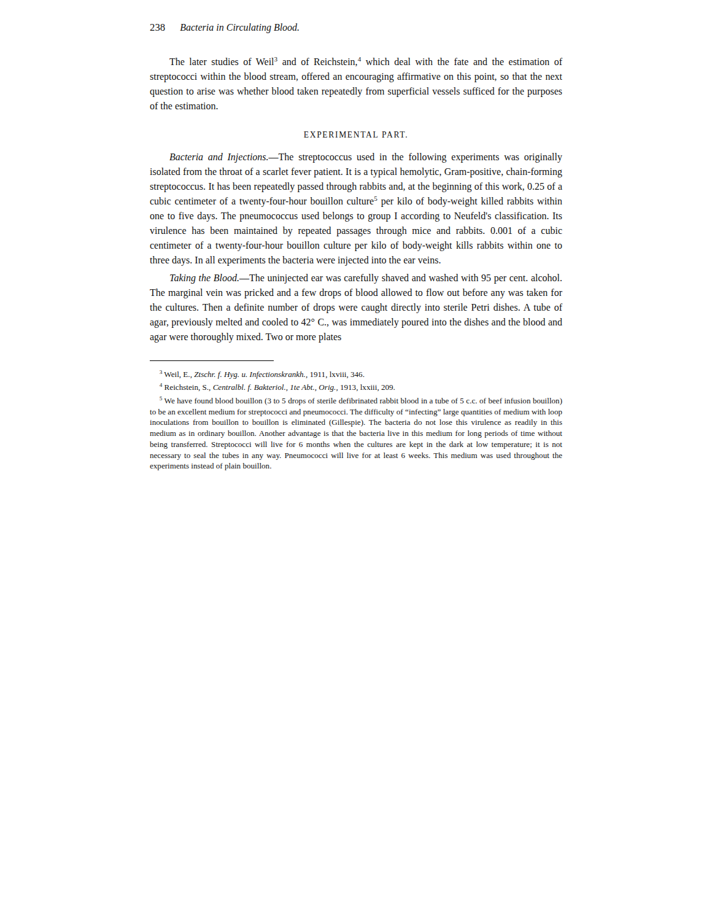238 Bacteria in Circulating Blood.
The later studies of Weil3 and of Reichstein,4 which deal with the fate and the estimation of streptococci within the blood stream, offered an encouraging affirmative on this point, so that the next question to arise was whether blood taken repeatedly from superficial vessels sufficed for the purposes of the estimation.
Experimental Part.
Bacteria and Injections.—The streptococcus used in the following experiments was originally isolated from the throat of a scarlet fever patient. It is a typical hemolytic, Gram-positive, chain-forming streptococcus. It has been repeatedly passed through rabbits and, at the beginning of this work, 0.25 of a cubic centimeter of a twenty-four-hour bouillon culture5 per kilo of body-weight killed rabbits within one to five days. The pneumococcus used belongs to group I according to Neufeld's classification. Its virulence has been maintained by repeated passages through mice and rabbits. 0.001 of a cubic centimeter of a twenty-four-hour bouillon culture per kilo of body-weight kills rabbits within one to three days. In all experiments the bacteria were injected into the ear veins.
Taking the Blood.—The uninjected ear was carefully shaved and washed with 95 per cent. alcohol. The marginal vein was pricked and a few drops of blood allowed to flow out before any was taken for the cultures. Then a definite number of drops were caught directly into sterile Petri dishes. A tube of agar, previously melted and cooled to 42° C., was immediately poured into the dishes and the blood and agar were thoroughly mixed. Two or more plates
3 Weil, E., Ztschr. f. Hyg. u. Infectionskrankh., 1911, lxviii, 346.
4 Reichstein, S., Centralbl. f. Bakteriol., 1te Abt., Orig., 1913, lxxiii, 209.
5 We have found blood bouillon (3 to 5 drops of sterile defibrinated rabbit blood in a tube of 5 c.c. of beef infusion bouillon) to be an excellent medium for streptococci and pneumococci. The difficulty of “infecting” large quantities of medium with loop inoculations from bouillon to bouillon is eliminated (Gillespie). The bacteria do not lose this virulence as readily in this medium as in ordinary bouillon. Another advantage is that the bacteria live in this medium for long periods of time without being transferred. Streptococci will live for 6 months when the cultures are kept in the dark at low temperature; it is not necessary to seal the tubes in any way. Pneumococci will live for at least 6 weeks. This medium was used throughout the experiments instead of plain bouillon.